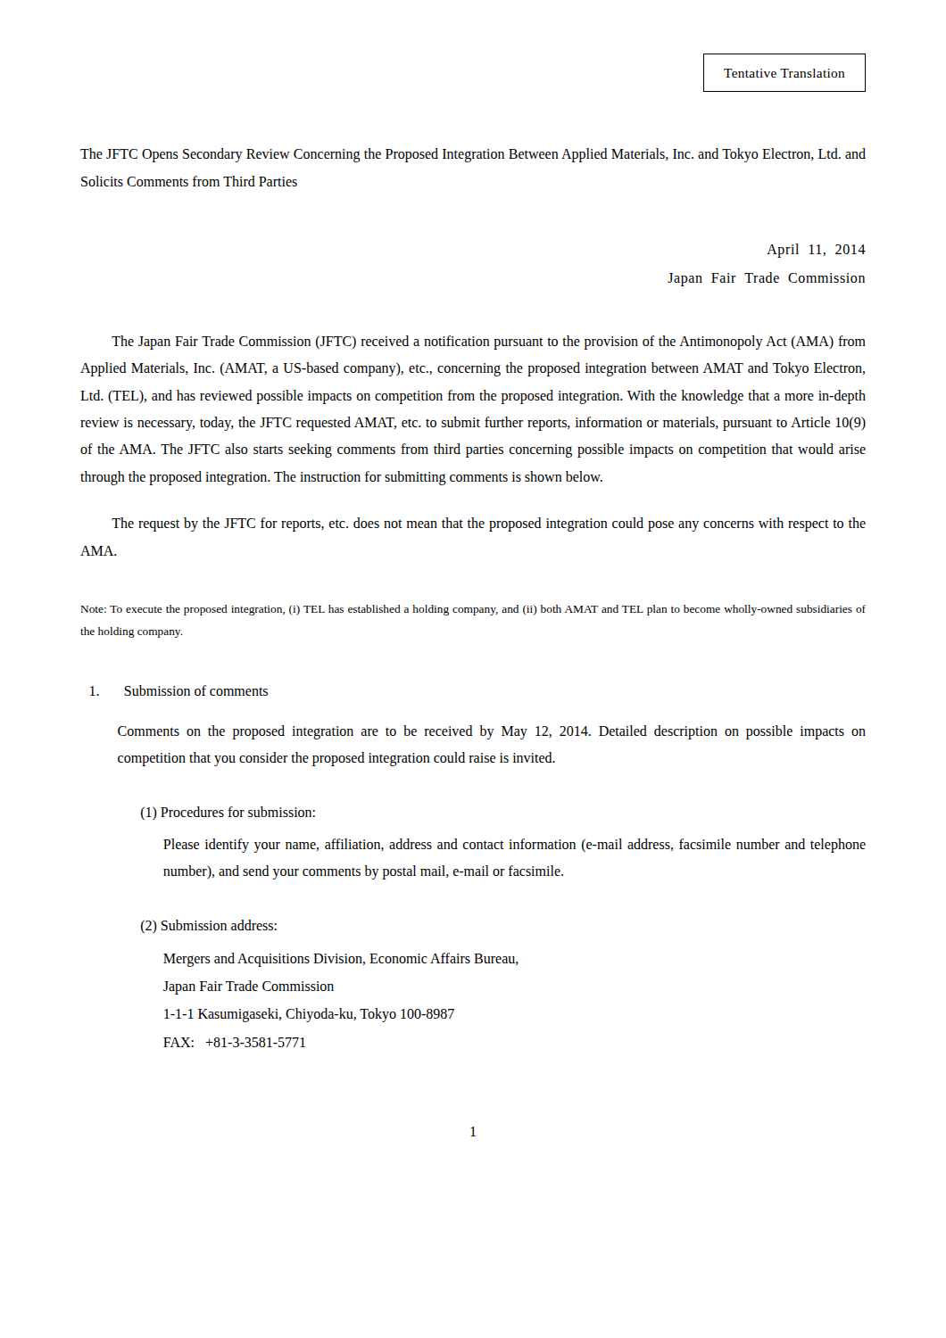Tentative Translation
The JFTC Opens Secondary Review Concerning the Proposed Integration Between Applied Materials, Inc. and Tokyo Electron, Ltd. and Solicits Comments from Third Parties
April 11, 2014
Japan Fair Trade Commission
The Japan Fair Trade Commission (JFTC) received a notification pursuant to the provision of the Antimonopoly Act (AMA) from Applied Materials, Inc. (AMAT, a US-based company), etc., concerning the proposed integration between AMAT and Tokyo Electron, Ltd. (TEL), and has reviewed possible impacts on competition from the proposed integration. With the knowledge that a more in-depth review is necessary, today, the JFTC requested AMAT, etc. to submit further reports, information or materials, pursuant to Article 10(9) of the AMA. The JFTC also starts seeking comments from third parties concerning possible impacts on competition that would arise through the proposed integration. The instruction for submitting comments is shown below.
The request by the JFTC for reports, etc. does not mean that the proposed integration could pose any concerns with respect to the AMA.
Note: To execute the proposed integration, (i) TEL has established a holding company, and (ii) both AMAT and TEL plan to become wholly-owned subsidiaries of the holding company.
Submission of comments
Comments on the proposed integration are to be received by May 12, 2014. Detailed description on possible impacts on competition that you consider the proposed integration could raise is invited.
(1) Procedures for submission:
Please identify your name, affiliation, address and contact information (e-mail address, facsimile number and telephone number), and send your comments by postal mail, e-mail or facsimile.
(2) Submission address:
Mergers and Acquisitions Division, Economic Affairs Bureau,
Japan Fair Trade Commission
1-1-1 Kasumigaseki, Chiyoda-ku, Tokyo 100-8987
FAX: +81-3-3581-5771
1